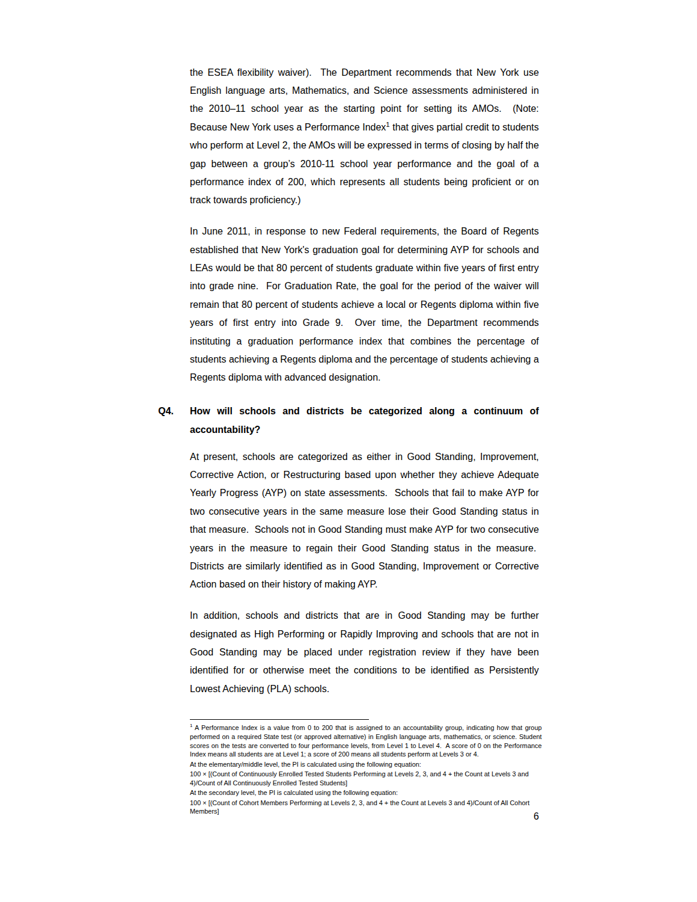the ESEA flexibility waiver). The Department recommends that New York use English language arts, Mathematics, and Science assessments administered in the 2010–11 school year as the starting point for setting its AMOs. (Note: Because New York uses a Performance Index1 that gives partial credit to students who perform at Level 2, the AMOs will be expressed in terms of closing by half the gap between a group’s 2010-11 school year performance and the goal of a performance index of 200, which represents all students being proficient or on track towards proficiency.)
In June 2011, in response to new Federal requirements, the Board of Regents established that New York's graduation goal for determining AYP for schools and LEAs would be that 80 percent of students graduate within five years of first entry into grade nine. For Graduation Rate, the goal for the period of the waiver will remain that 80 percent of students achieve a local or Regents diploma within five years of first entry into Grade 9. Over time, the Department recommends instituting a graduation performance index that combines the percentage of students achieving a Regents diploma and the percentage of students achieving a Regents diploma with advanced designation.
Q4.
How will schools and districts be categorized along a continuum of accountability?
At present, schools are categorized as either in Good Standing, Improvement, Corrective Action, or Restructuring based upon whether they achieve Adequate Yearly Progress (AYP) on state assessments. Schools that fail to make AYP for two consecutive years in the same measure lose their Good Standing status in that measure. Schools not in Good Standing must make AYP for two consecutive years in the measure to regain their Good Standing status in the measure. Districts are similarly identified as in Good Standing, Improvement or Corrective Action based on their history of making AYP.
In addition, schools and districts that are in Good Standing may be further designated as High Performing or Rapidly Improving and schools that are not in Good Standing may be placed under registration review if they have been identified for or otherwise meet the conditions to be identified as Persistently Lowest Achieving (PLA) schools.
1 A Performance Index is a value from 0 to 200 that is assigned to an accountability group, indicating how that group performed on a required State test (or approved alternative) in English language arts, mathematics, or science. Student scores on the tests are converted to four performance levels, from Level 1 to Level 4. A score of 0 on the Performance Index means all students are at Level 1; a score of 200 means all students perform at Levels 3 or 4.
At the elementary/middle level, the PI is calculated using the following equation:
100 × [(Count of Continuously Enrolled Tested Students Performing at Levels 2, 3, and 4 + the Count at Levels 3 and 4)/Count of All Continuously Enrolled Tested Students]
At the secondary level, the PI is calculated using the following equation:
100 × [(Count of Cohort Members Performing at Levels 2, 3, and 4 + the Count at Levels 3 and 4)/Count of All Cohort Members]
6